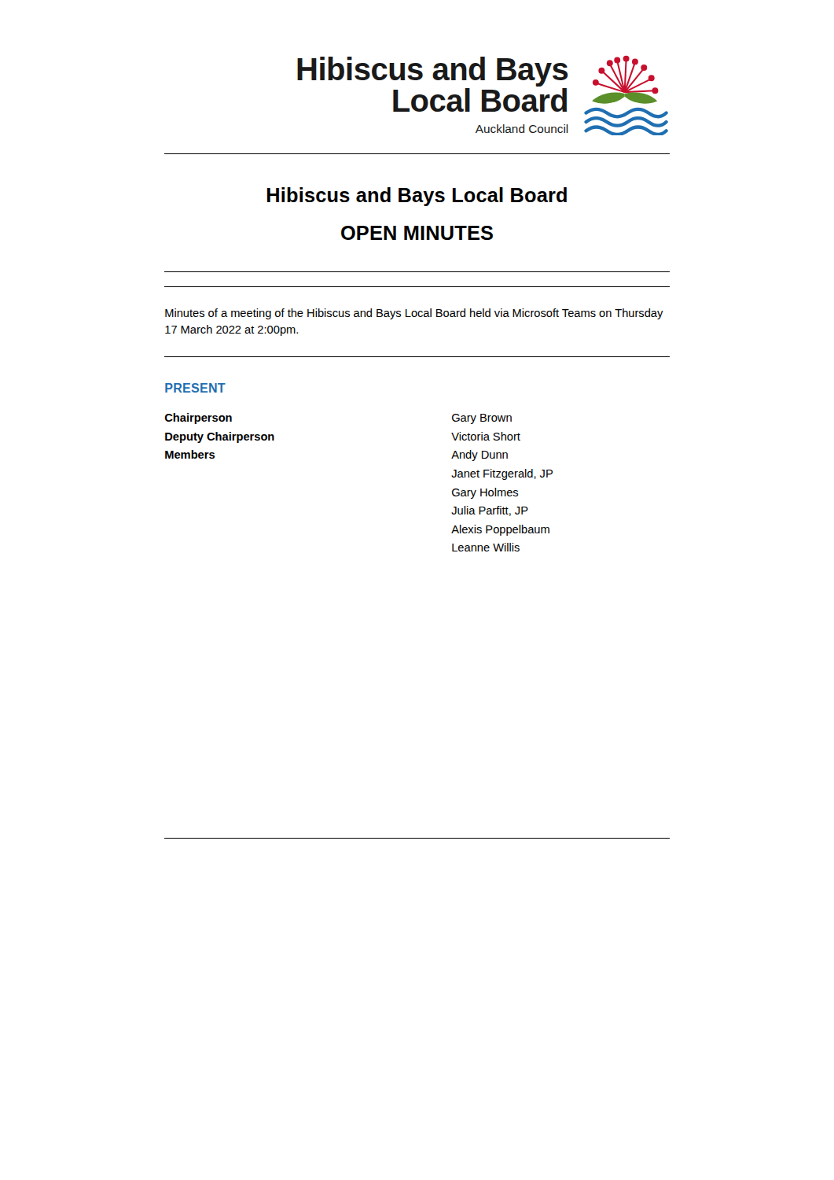Hibiscus and Bays Local Board Auckland Council
Hibiscus and Bays Local Board
OPEN MINUTES
Minutes of a meeting of the Hibiscus and Bays Local Board held via Microsoft Teams on Thursday 17 March 2022 at 2:00pm.
PRESENT
| Chairperson | Gary Brown |
| Deputy Chairperson | Victoria Short |
| Members | Andy Dunn |
| | Janet Fitzgerald, JP |
| | Gary Holmes |
| | Julia Parfitt, JP |
| | Alexis Poppelbaum |
| | Leanne Willis |